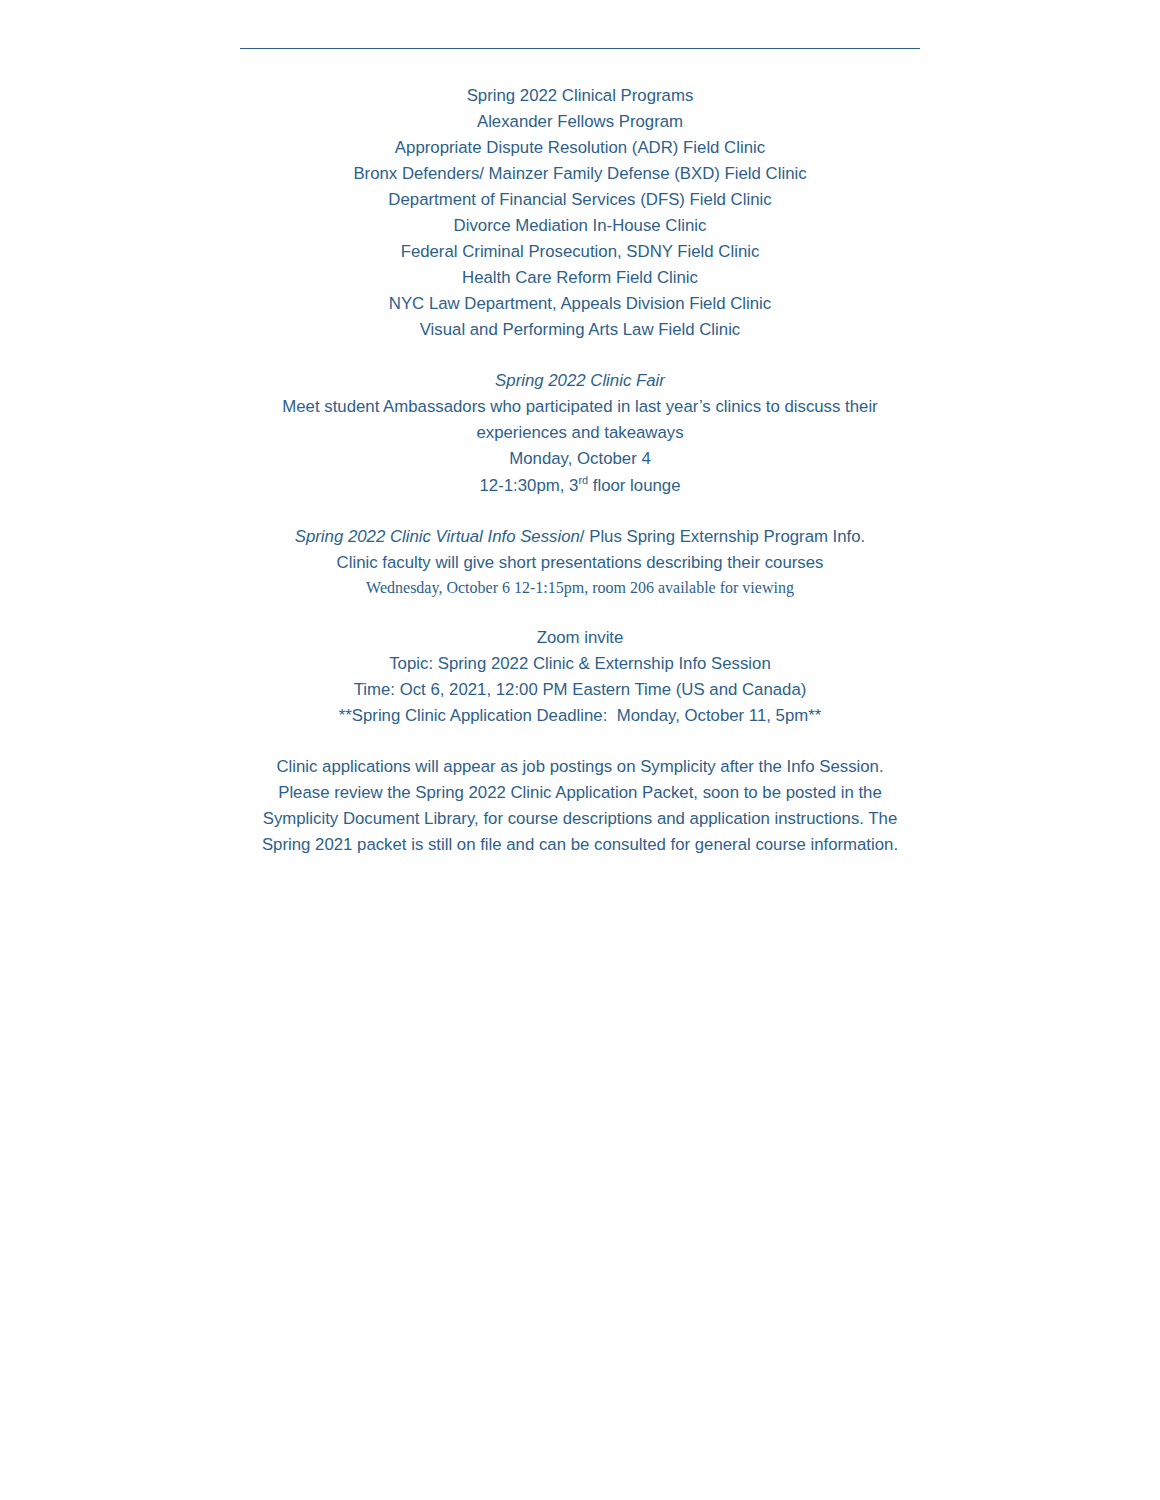Spring 2022 Clinical Programs
Alexander Fellows Program
Appropriate Dispute Resolution (ADR) Field Clinic
Bronx Defenders/ Mainzer Family Defense (BXD) Field Clinic
Department of Financial Services (DFS) Field Clinic
Divorce Mediation In-House Clinic
Federal Criminal Prosecution, SDNY Field Clinic
Health Care Reform Field Clinic
NYC Law Department, Appeals Division Field Clinic
Visual and Performing Arts Law Field Clinic
Spring 2022 Clinic Fair
Meet student Ambassadors who participated in last year’s clinics to discuss their experiences and takeaways
Monday, October 4
12-1:30pm, 3rd floor lounge
Spring 2022 Clinic Virtual Info Session/ Plus Spring Externship Program Info.
Clinic faculty will give short presentations describing their courses
Wednesday, October 6 12-1:15pm, room 206 available for viewing
Zoom invite
Topic: Spring 2022 Clinic & Externship Info Session
Time: Oct 6, 2021, 12:00 PM Eastern Time (US and Canada)
**Spring Clinic Application Deadline: Monday, October 11, 5pm**
Clinic applications will appear as job postings on Symplicity after the Info Session.
Please review the Spring 2022 Clinic Application Packet, soon to be posted in the Symplicity Document Library, for course descriptions and application instructions. The Spring 2021 packet is still on file and can be consulted for general course information.